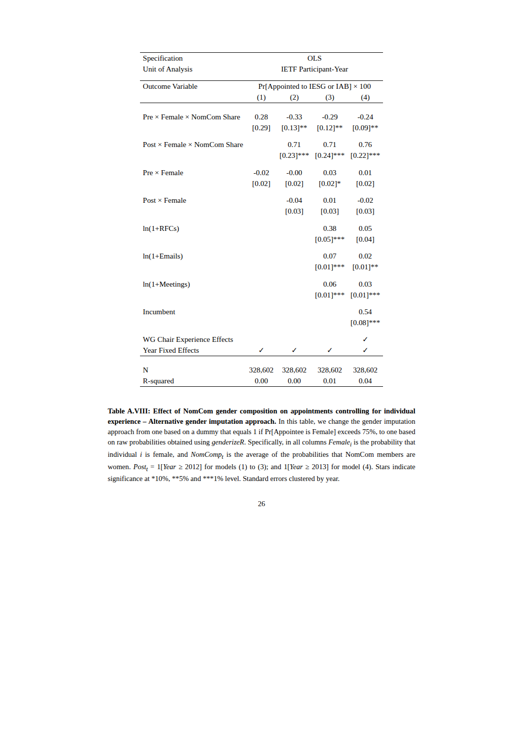| Specification | OLS |
| Unit of Analysis | IETF Participant-Year |
| Outcome Variable | Pr[Appointed to IESG or IAB] × 100 |
| | (1) | (2) | (3) | (4) |
| Pre × Female × NomCom Share | 0.28 | -0.33 | -0.29 | -0.24 |
| | [0.29] | [0.13]** | [0.12]** | [0.09]** |
| Post × Female × NomCom Share | | 0.71 | 0.71 | 0.76 |
| | | [0.23]*** | [0.24]*** | [0.22]*** |
| Pre × Female | -0.02 | -0.00 | 0.03 | 0.01 |
| | [0.02] | [0.02] | [0.02]* | [0.02] |
| Post × Female | | -0.04 | 0.01 | -0.02 |
| | | [0.03] | [0.03] | [0.03] |
| ln(1+RFCs) | | | 0.38 | 0.05 |
| | | | [0.05]*** | [0.04] |
| ln(1+Emails) | | | 0.07 | 0.02 |
| | | | [0.01]*** | [0.01]** |
| ln(1+Meetings) | | | 0.06 | 0.03 |
| | | | [0.01]*** | [0.01]*** |
| Incumbent | | | | 0.54 |
| | | | | [0.08]*** |
| WG Chair Experience Effects | | | | ✓ |
| Year Fixed Effects | ✓ | ✓ | ✓ | ✓ |
| N | 328,602 | 328,602 | 328,602 | 328,602 |
| R-squared | 0.00 | 0.00 | 0.01 | 0.04 |
Table A.VIII: Effect of NomCom gender composition on appointments controlling for individual experience – Alternative gender imputation approach. In this table, we change the gender imputation approach from one based on a dummy that equals 1 if Pr[Appointee is Female] exceeds 75%, to one based on raw probabilities obtained using genderizeR. Specifically, in all columns Femalei is the probability that individual i is female, and NomCompt is the average of the probabilities that NomCom members are women. Postt = 1[Year ≥ 2012] for models (1) to (3); and 1[Year ≥ 2013] for model (4). Stars indicate significance at *10%, **5% and ***1% level. Standard errors clustered by year.
26